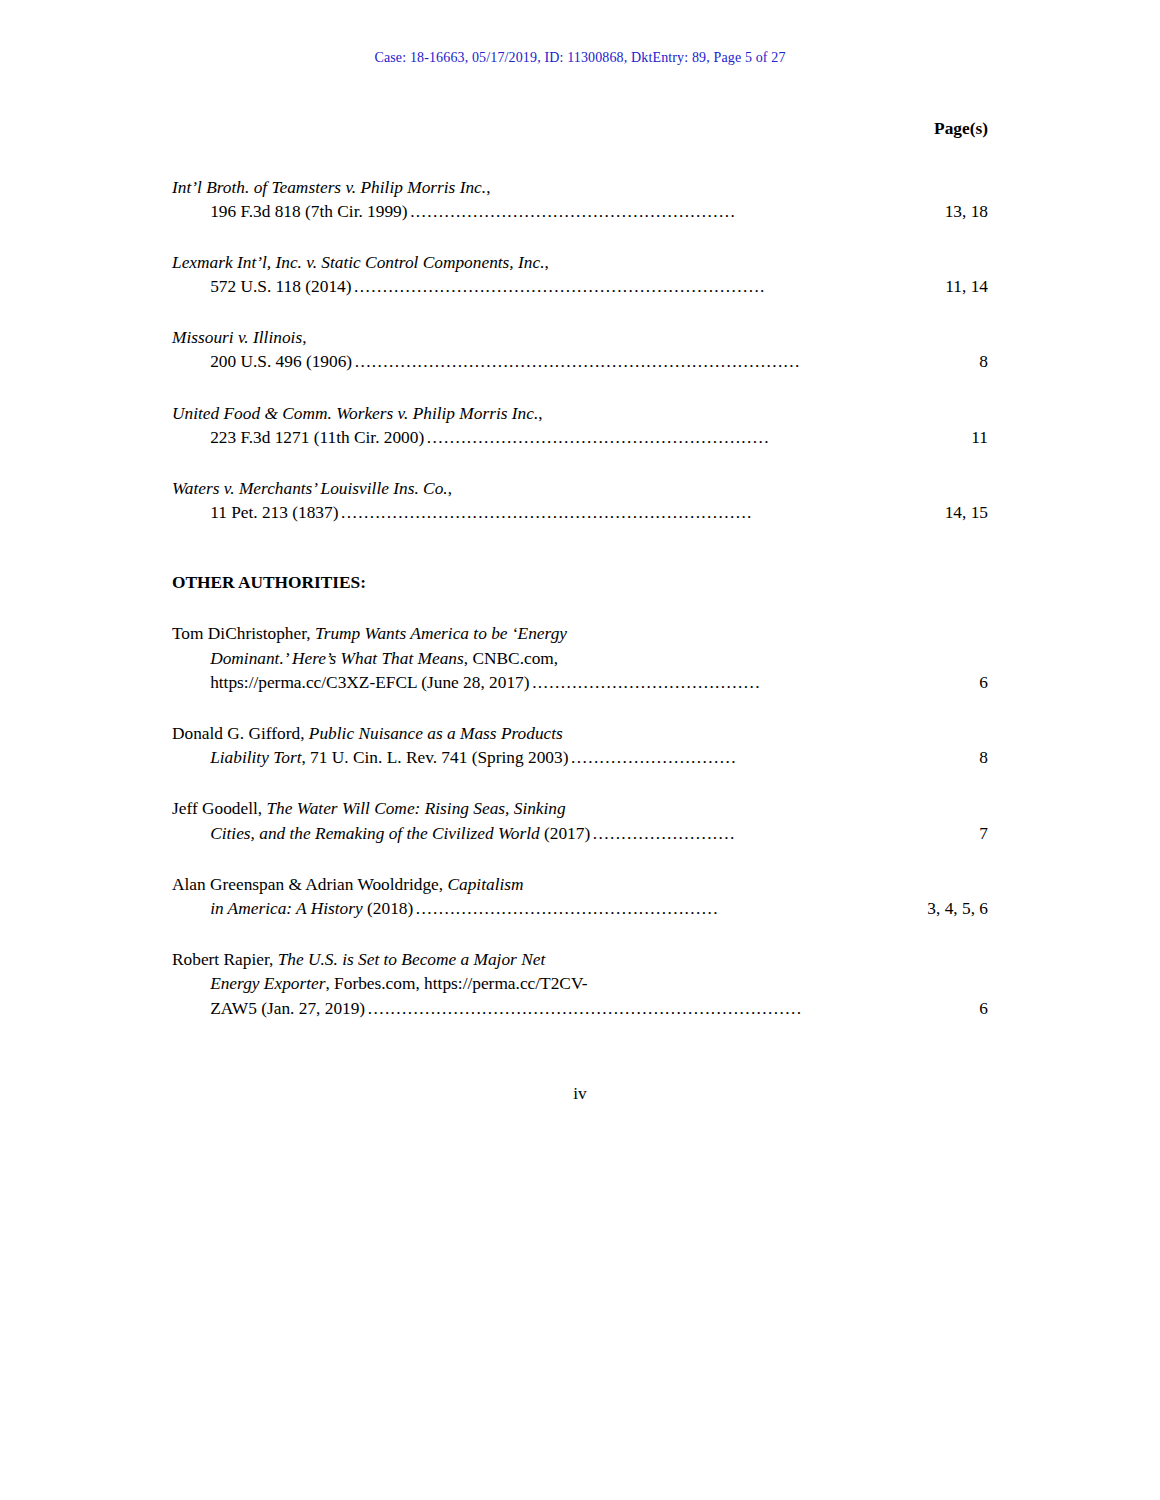Case: 18-16663, 05/17/2019, ID: 11300868, DktEntry: 89, Page 5 of 27
Page(s)
Int’l Broth. of Teamsters v. Philip Morris Inc.,
196 F.3d 818 (7th Cir. 1999) ......................................................... 13, 18
Lexmark Int’l, Inc. v. Static Control Components, Inc.,
572 U.S. 118 (2014) ........................................................................ 11, 14
Missouri v. Illinois,
200 U.S. 496 (1906) .............................................................................. 8
United Food & Comm. Workers v. Philip Morris Inc.,
223 F.3d 1271 (11th Cir. 2000) ............................................................ 11
Waters v. Merchants’ Louisville Ins. Co.,
11 Pet. 213 (1837) ........................................................................ 14, 15
OTHER AUTHORITIES:
Tom DiChristopher, Trump Wants America to be ‘Energy
Dominant.’ Here’s What That Means, CNBC.com,
https://perma.cc/C3XZ-EFCL (June 28, 2017) ........................................ 6
Donald G. Gifford, Public Nuisance as a Mass Products
Liability Tort, 71 U. Cin. L. Rev. 741 (Spring 2003) ............................. 8
Jeff Goodell, The Water Will Come: Rising Seas, Sinking
Cities, and the Remaking of the Civilized World (2017) ......................... 7
Alan Greenspan & Adrian Wooldridge, Capitalism
in America: A History (2018) ..................................................... 3, 4, 5, 6
Robert Rapier, The U.S. is Set to Become a Major Net
Energy Exporter, Forbes.com, https://perma.cc/T2CV-
ZAW5 (Jan. 27, 2019) ............................................................................ 6
iv